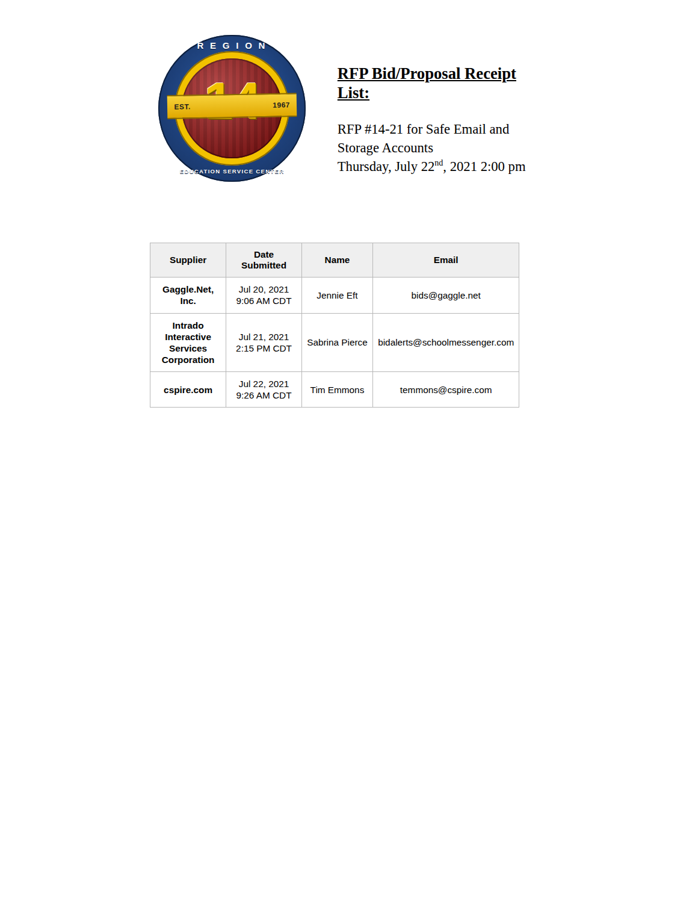R E G I O N
14
EST. 1967
EDUCATION SERVICE CENTER
RFP Bid/Proposal Receipt List:
RFP #14-21 for Safe Email and
Storage Accounts
Thursday, July 22nd, 2021 2:00 pm
| Supplier | Date Submitted | Name | Email |
| --- | --- | --- | --- |
| Gaggle.Net, Inc. | Jul 20, 2021 9:06 AM CDT | Jennie Eft | bids@gaggle.net |
| Intrado Interactive Services Corporation | Jul 21, 2021 2:15 PM CDT | Sabrina Pierce | bidalerts@schoolmessenger.com |
| cspire.com | Jul 22, 2021 9:26 AM CDT | Tim Emmons | temmons@cspire.com |